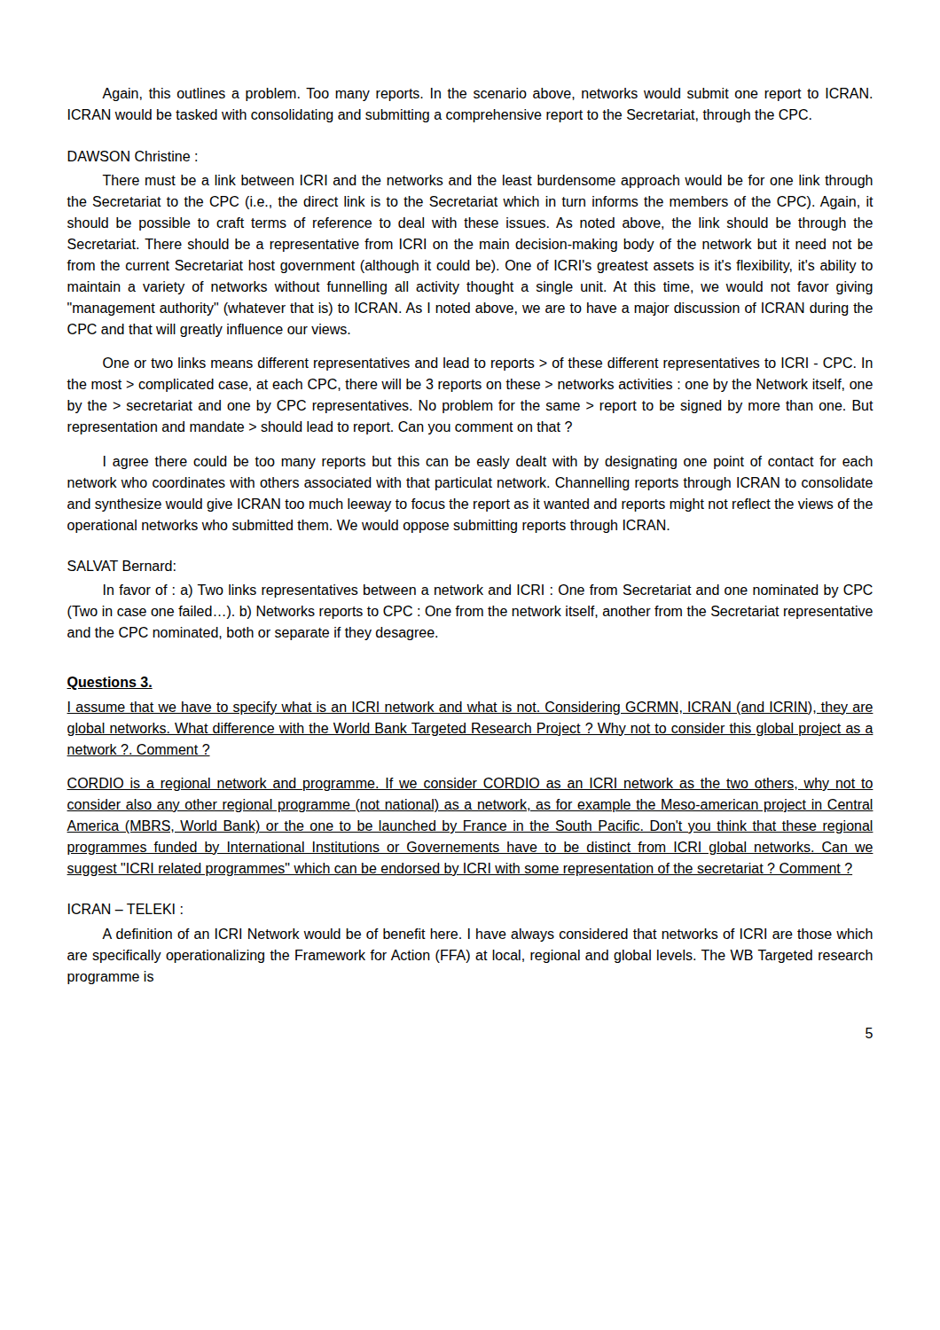Again, this outlines a problem. Too many reports. In the scenario above, networks would submit one report to ICRAN. ICRAN would be tasked with consolidating and submitting a comprehensive report to the Secretariat, through the CPC.
DAWSON Christine :
There must be a link between ICRI and the networks and the least burdensome approach would be for one link through the Secretariat to the CPC (i.e., the direct link is to the Secretariat which in turn informs the members of the CPC). Again, it should be possible to craft terms of reference to deal with these issues. As noted above, the link should be through the Secretariat. There should be a representative from ICRI on the main decision-making body of the network but it need not be from the current Secretariat host government (although it could be). One of ICRI's greatest assets is it's flexibility, it's ability to maintain a variety of networks without funnelling all activity thought a single unit. At this time, we would not favor giving "management authority" (whatever that is) to ICRAN. As I noted above, we are to have a major discussion of ICRAN during the CPC and that will greatly influence our views.
One or two links means different representatives and lead to reports > of these different representatives to ICRI - CPC. In the most > complicated case, at each CPC, there will be 3 reports on these > networks activities : one by the Network itself, one by the > secretariat and one by CPC representatives. No problem for the same > report to be signed by more than one. But representation and mandate > should lead to report. Can you comment on that ?
I agree there could be too many reports but this can be easly dealt with by designating one point of contact for each network who coordinates with others associated with that particulat network. Channelling reports through ICRAN to consolidate and synthesize would give ICRAN too much leeway to focus the report as it wanted and reports might not reflect the views of the operational networks who submitted them. We would oppose submitting reports through ICRAN.
SALVAT Bernard:
In favor of : a) Two links representatives between a network and ICRI : One from Secretariat and one nominated by CPC (Two in case one failed…). b) Networks reports to CPC : One from the network itself, another from the Secretariat representative and the CPC nominated, both or separate if they desagree.
Questions 3.
I assume that we have to specify what is an ICRI network and what is not. Considering GCRMN, ICRAN (and ICRIN), they are global networks. What difference with the World Bank Targeted Research Project ? Why not to consider this global project as a network ?. Comment ?
CORDIO is a regional network and programme. If we consider CORDIO as an ICRI network as the two others, why not to consider also any other regional programme (not national) as a network, as for example the Meso-american project in Central America (MBRS, World Bank) or the one to be launched by France in the South Pacific. Don't you think that these regional programmes funded by International Institutions or Governements have to be distinct from ICRI global networks. Can we suggest "ICRI related programmes" which can be endorsed by ICRI with some representation of the secretariat ? Comment ?
ICRAN – TELEKI :
A definition of an ICRI Network would be of benefit here. I have always considered that networks of ICRI are those which are specifically operationalizing the Framework for Action (FFA) at local, regional and global levels. The WB Targeted research programme is
5